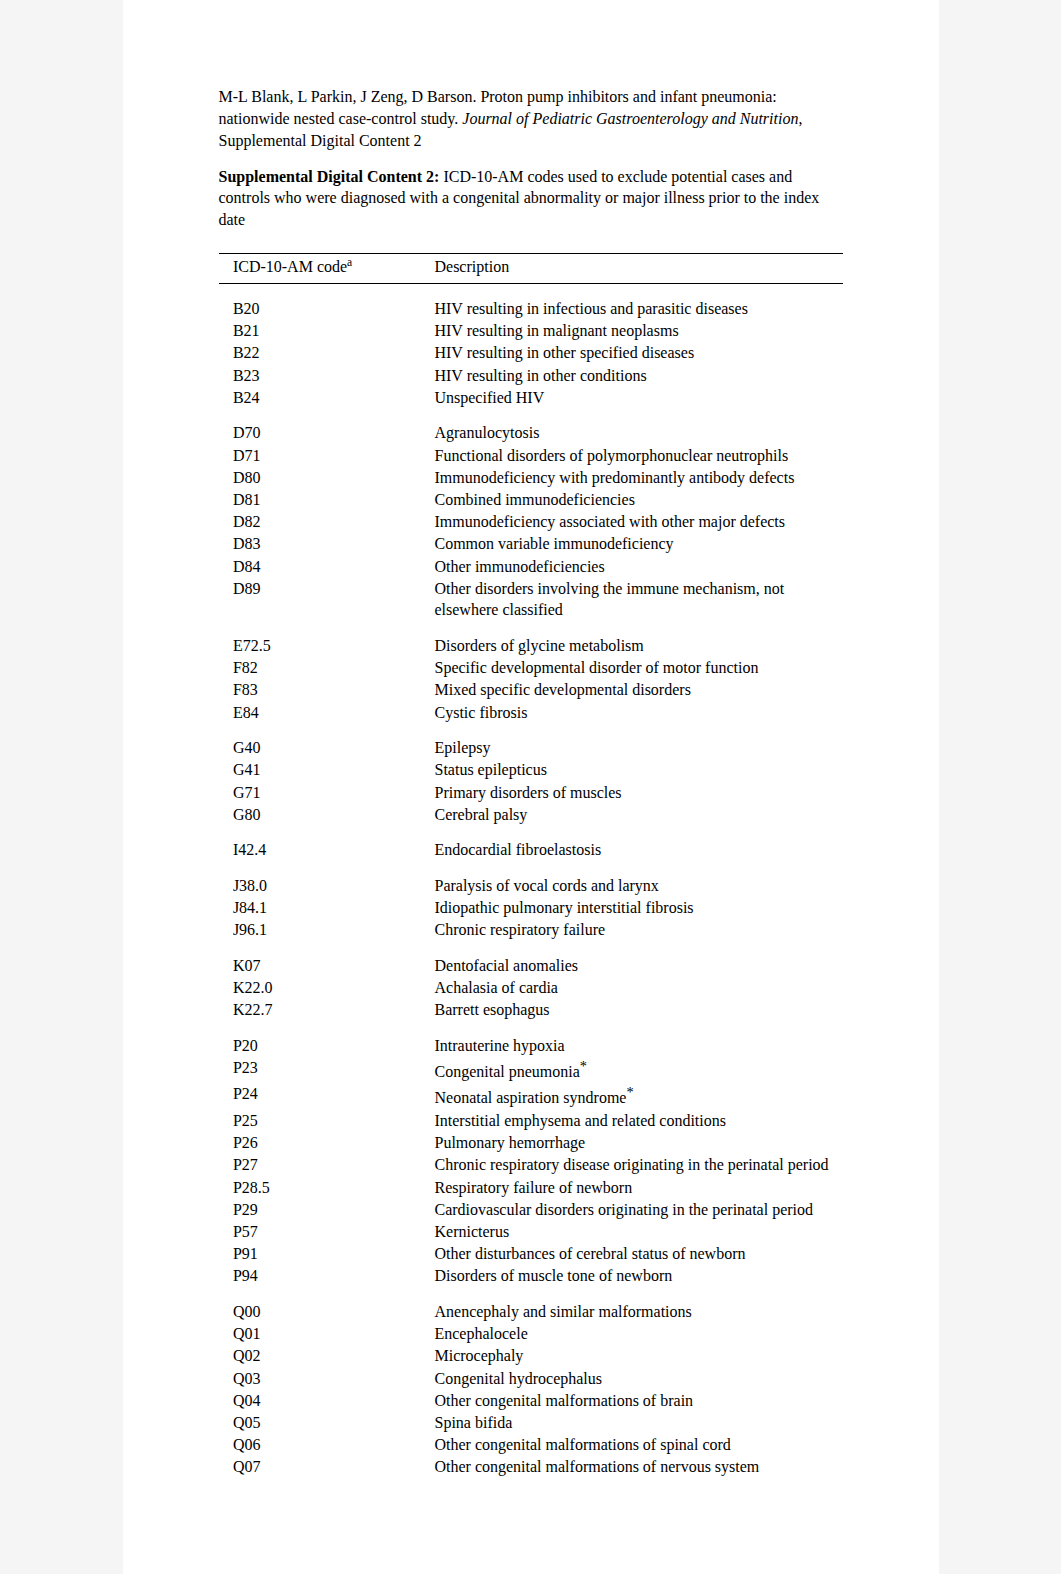M-L Blank, L Parkin, J Zeng, D Barson. Proton pump inhibitors and infant pneumonia: nationwide nested case-control study. Journal of Pediatric Gastroenterology and Nutrition, Supplemental Digital Content 2
Supplemental Digital Content 2: ICD-10-AM codes used to exclude potential cases and controls who were diagnosed with a congenital abnormality or major illness prior to the index date
| ICD-10-AM code a | Description |
| --- | --- |
| B20 | HIV resulting in infectious and parasitic diseases |
| B21 | HIV resulting in malignant neoplasms |
| B22 | HIV resulting in other specified diseases |
| B23 | HIV resulting in other conditions |
| B24 | Unspecified HIV |
| D70 | Agranulocytosis |
| D71 | Functional disorders of polymorphonuclear neutrophils |
| D80 | Immunodeficiency with predominantly antibody defects |
| D81 | Combined immunodeficiencies |
| D82 | Immunodeficiency associated with other major defects |
| D83 | Common variable immunodeficiency |
| D84 | Other immunodeficiencies |
| D89 | Other disorders involving the immune mechanism, not elsewhere classified |
| E72.5 | Disorders of glycine metabolism |
| F82 | Specific developmental disorder of motor function |
| F83 | Mixed specific developmental disorders |
| E84 | Cystic fibrosis |
| G40 | Epilepsy |
| G41 | Status epilepticus |
| G71 | Primary disorders of muscles |
| G80 | Cerebral palsy |
| I42.4 | Endocardial fibroelastosis |
| J38.0 | Paralysis of vocal cords and larynx |
| J84.1 | Idiopathic pulmonary interstitial fibrosis |
| J96.1 | Chronic respiratory failure |
| K07 | Dentofacial anomalies |
| K22.0 | Achalasia of cardia |
| K22.7 | Barrett esophagus |
| P20 | Intrauterine hypoxia |
| P23 | Congenital pneumonia * |
| P24 | Neonatal aspiration syndrome * |
| P25 | Interstitial emphysema and related conditions |
| P26 | Pulmonary hemorrhage |
| P27 | Chronic respiratory disease originating in the perinatal period |
| P28.5 | Respiratory failure of newborn |
| P29 | Cardiovascular disorders originating in the perinatal period |
| P57 | Kernicterus |
| P91 | Other disturbances of cerebral status of newborn |
| P94 | Disorders of muscle tone of newborn |
| Q00 | Anencephaly and similar malformations |
| Q01 | Encephalocele |
| Q02 | Microcephaly |
| Q03 | Congenital hydrocephalus |
| Q04 | Other congenital malformations of brain |
| Q05 | Spina bifida |
| Q06 | Other congenital malformations of spinal cord |
| Q07 | Other congenital malformations of nervous system |